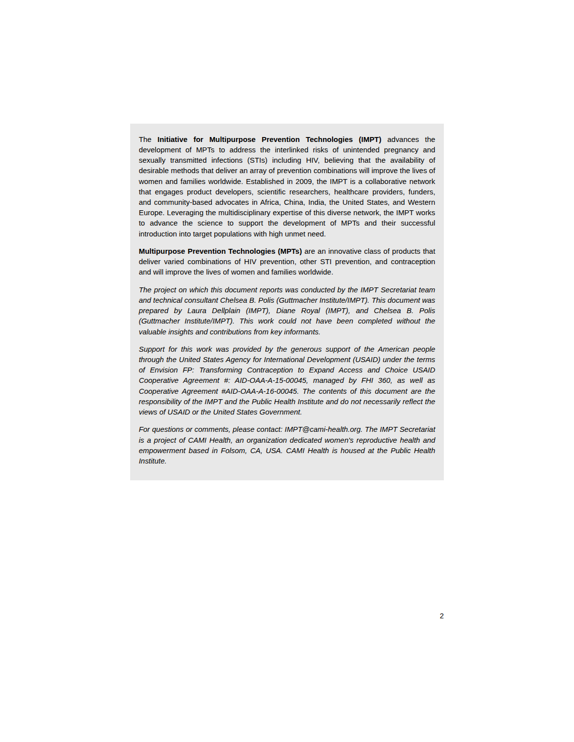The Initiative for Multipurpose Prevention Technologies (IMPT) advances the development of MPTs to address the interlinked risks of unintended pregnancy and sexually transmitted infections (STIs) including HIV, believing that the availability of desirable methods that deliver an array of prevention combinations will improve the lives of women and families worldwide. Established in 2009, the IMPT is a collaborative network that engages product developers, scientific researchers, healthcare providers, funders, and community-based advocates in Africa, China, India, the United States, and Western Europe. Leveraging the multidisciplinary expertise of this diverse network, the IMPT works to advance the science to support the development of MPTs and their successful introduction into target populations with high unmet need.
Multipurpose Prevention Technologies (MPTs) are an innovative class of products that deliver varied combinations of HIV prevention, other STI prevention, and contraception and will improve the lives of women and families worldwide.
The project on which this document reports was conducted by the IMPT Secretariat team and technical consultant Chelsea B. Polis (Guttmacher Institute/IMPT). This document was prepared by Laura Dellplain (IMPT), Diane Royal (IMPT), and Chelsea B. Polis (Guttmacher Institute/IMPT). This work could not have been completed without the valuable insights and contributions from key informants.
Support for this work was provided by the generous support of the American people through the United States Agency for International Development (USAID) under the terms of Envision FP: Transforming Contraception to Expand Access and Choice USAID Cooperative Agreement #: AID-OAA-A-15-00045, managed by FHI 360, as well as Cooperative Agreement #AID-OAA-A-16-00045. The contents of this document are the responsibility of the IMPT and the Public Health Institute and do not necessarily reflect the views of USAID or the United States Government.
For questions or comments, please contact: IMPT@cami-health.org. The IMPT Secretariat is a project of CAMI Health, an organization dedicated women's reproductive health and empowerment based in Folsom, CA, USA. CAMI Health is housed at the Public Health Institute.
2